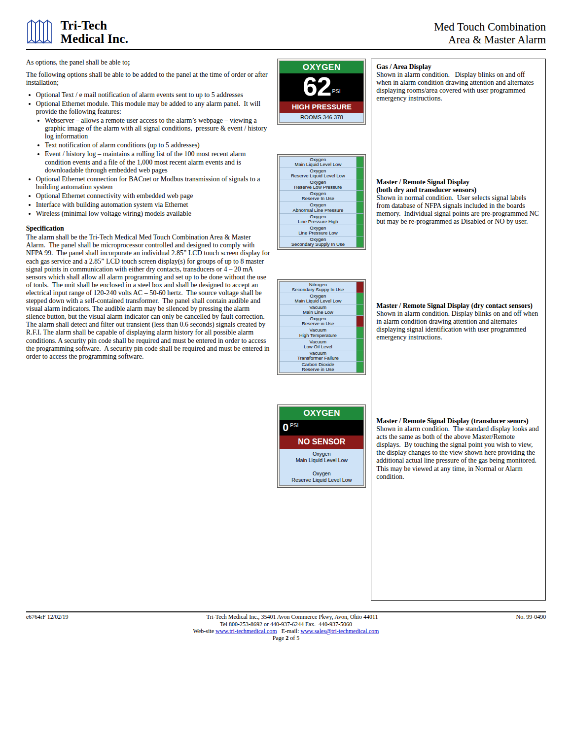Tri-Tech
Medical Inc.
Med Touch Combination
Area & Master Alarm
As options, the panel shall be able to;
The following options shall be able to be added to the panel at the time of order or after installation;
Optional Text / e mail notification of alarm events sent to up to 5 addresses
Optional Ethernet module. This module may be added to any alarm panel. It will provide the following features:
Webserver – allows a remote user access to the alarm’s webpage – viewing a graphic image of the alarm with all signal conditions, pressure & event / history log information
Text notification of alarm conditions (up to 5 addresses)
Event / history log – maintains a rolling list of the 100 most recent alarm condition events and a file of the 1,000 most recent alarm events and is downloadable through embedded web pages
Optional Ethernet connection for BACnet or Modbus transmission of signals to a building automation system
Optional Ethernet connectivity with embedded web page
Interface with building automation system via Ethernet
Wireless (minimal low voltage wiring) models available
Specification
The alarm shall be the Tri-Tech Medical Med Touch Combination Area & Master Alarm. The panel shall be microprocessor controlled and designed to comply with NFPA 99. The panel shall incorporate an individual 2.85” LCD touch screen display for each gas service and a 2.85” LCD touch screen display(s) for groups of up to 8 master signal points in communication with either dry contacts, transducers or 4 – 20 mA sensors which shall allow all alarm programming and set up to be done without the use of tools. The unit shall be enclosed in a steel box and shall be designed to accept an electrical input range of 120-240 volts AC – 50-60 hertz. The source voltage shall be stepped down with a self-contained transformer. The panel shall contain audible and visual alarm indicators. The audible alarm may be silenced by pressing the alarm silence button, but the visual alarm indicator can only be cancelled by fault correction. The alarm shall detect and filter out transient (less than 0.6 seconds) signals created by R.F.I. The alarm shall be capable of displaying alarm history for all possible alarm conditions. A security pin code shall be required and must be entered in order to access the programming software. A security pin code shall be required and must be entered in order to access the programming software.
OXYGEN
62 PSI
HIGH PRESSURE
ROOMS 346 378
Oxygen Main Liquid Level Low
Oxygen Reserve Liquid Level Low
Oxygen Reserve Low Pressure
Oxygen Reserve In Use
Oxygen Abnormal Line Pressure
Oxygen Line Pressure High
Oxygen Line Pressure Low
Oxygen Secondary Supply In Use
Nitrogen Secondary Suppy In Use
Oxygen Main Liquid Level Low
Vacuum Main Line Low
Oxygen Reserve in Use
Vacuum High Temperature
Vacuum Low Oil Level
Vacuum Transformer Failure
Carbon Dioxide Reserve in Use
OXYGEN
0PSI
NO SENSOR
Oxygen
Main Liquid Level Low
Oxygen
Reserve Liquid Level Low
Gas / Area Display
Shown in alarm condition. Display blinks on and off when in alarm condition drawing attention and alternates displaying rooms/area covered with user programmed emergency instructions.
Master / Remote Signal Display
(both dry and transducer sensors)
Shown in normal condition. User selects signal labels from database of NFPA signals included in the boards memory. Individual signal points are pre-programmed NC but may be re-programmed as Disabled or NO by user.
Master / Remote Signal Display (dry contact sensors)
Shown in alarm condition. Display blinks on and off when in alarm condition drawing attention and alternates displaying signal identification with user programmed emergency instructions.
Master / Remote Signal Display (transducer senors)
Shown in alarm condition. The standard display looks and acts the same as both of the above Master/Remote displays. By touching the signal point you wish to view, the display changes to the view shown here providing the additional actual line pressure of the gas being monitored. This may be viewed at any time, in Normal or Alarm condition.
e6764rF 12/02/19 Tri-Tech Medical Inc., 35401 Avon Commerce Pkwy, Avon, Ohio 44011 No. 99-0490
Tel 800-253-8692 or 440-937-6244 Fax. 440-937-5060
Web-site www.tri-techmedical.com E-mail: www.sales@tri-techmedical.com
Page 2 of 5